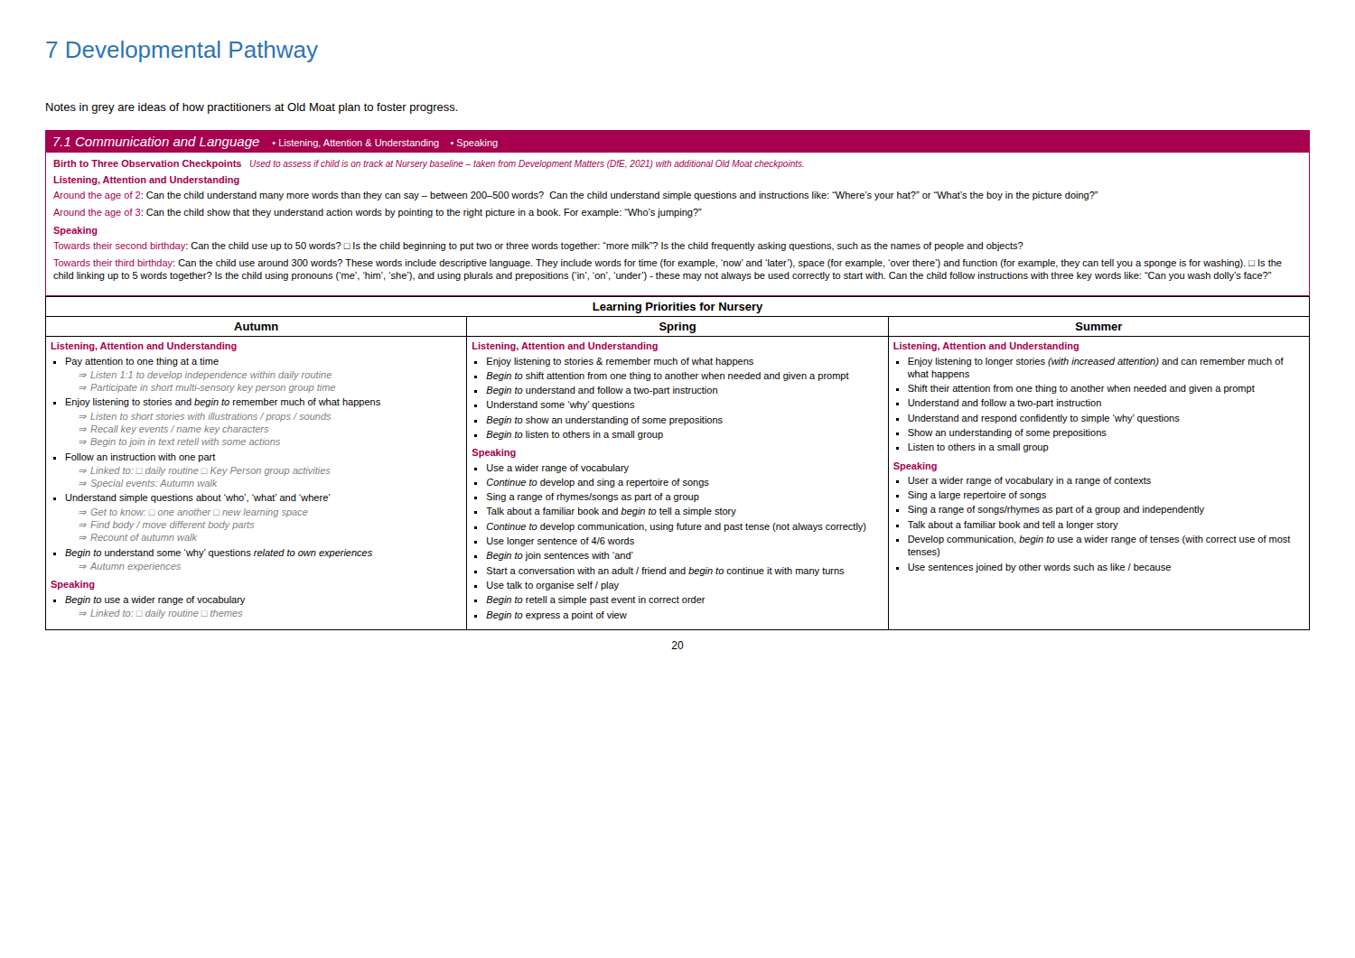7 Developmental Pathway
Notes in grey are ideas of how practitioners at Old Moat plan to foster progress.
7.1 Communication and Language• Listening, Attention & Understanding • Speaking
Birth to Three Observation Checkpoints Used to assess if child is on track at Nursery baseline – taken from Development Matters (DfE, 2021) with additional Old Moat checkpoints.
Listening, Attention and Understanding
Around the age of 2: Can the child understand many more words than they can say – between 200–500 words? Can the child understand simple questions and instructions like: “Where’s your hat?” or “What’s the boy in the picture doing?”
Around the age of 3: Can the child show that they understand action words by pointing to the right picture in a book. For example: “Who’s jumping?”
Speaking
Towards their second birthday: Can the child use up to 50 words? □ Is the child beginning to put two or three words together: “more milk”? Is the child frequently asking questions, such as the names of people and objects?
Towards their third birthday: Can the child use around 300 words? These words include descriptive language. They include words for time (for example, ‘now’ and ‘later’), space (for example, ‘over there’) and function (for example, they can tell you a sponge is for washing). □ Is the child linking up to 5 words together? Is the child using pronouns (‘me’, ‘him’, ‘she’), and using plurals and prepositions (‘in’, ‘on’, ‘under’) - these may not always be used correctly to start with. Can the child follow instructions with three key words like: “Can you wash dolly’s face?”
| Learning Priorities for Nursery |
| --- |
| Autumn | Spring | Summer |
| Listening, Attention and Understanding Pay attention to one thing at a time Listen 1:1 to develop independence within daily routine Participate in short multi-sensory key person group time Enjoy listening to stories and begin to remember much of what happens Listen to short stories with illustrations / props / sounds Recall key events / name key characters Begin to join in text retell with some actions Follow an instruction with one part Linked to: □ daily routine □ Key Person group activities Special events: Autumn walk Understand simple questions about ‘who’, ‘what’ and ‘where’ Get to know: □ one another □ new learning space Find body / move different body parts Recount of autumn walk Begin to understand some ‘why’ questions related to own experiences Autumn experiences Speaking Begin to use a wider range of vocabulary Linked to: □ daily routine □ themes | Listening, Attention and Understanding Enjoy listening to stories & remember much of what happens Begin to shift attention from one thing to another when needed and given a prompt Begin to understand and follow a two-part instruction Understand some ‘why’ questions Begin to show an understanding of some prepositions Begin to listen to others in a small group Speaking Use a wider range of vocabulary Continue to develop and sing a repertoire of songs Sing a range of rhymes/songs as part of a group Talk about a familiar book and begin to tell a simple story Continue to develop communication, using future and past tense (not always correctly) Use longer sentence of 4/6 words Begin to join sentences with ‘and’ Start a conversation with an adult / friend and begin to continue it with many turns Use talk to organise self / play Begin to retell a simple past event in correct order Begin to express a point of view | Listening, Attention and Understanding Enjoy listening to longer stories (with increased attention) and can remember much of what happens Shift their attention from one thing to another when needed and given a prompt Understand and follow a two-part instruction Understand and respond confidently to simple ‘why’ questions Show an understanding of some prepositions Listen to others in a small group Speaking User a wider range of vocabulary in a range of contexts Sing a large repertoire of songs Sing a range of songs/rhymes as part of a group and independently Talk about a familiar book and tell a longer story Develop communication, begin to use a wider range of tenses (with correct use of most tenses) Use sentences joined by other words such as like / because |
20